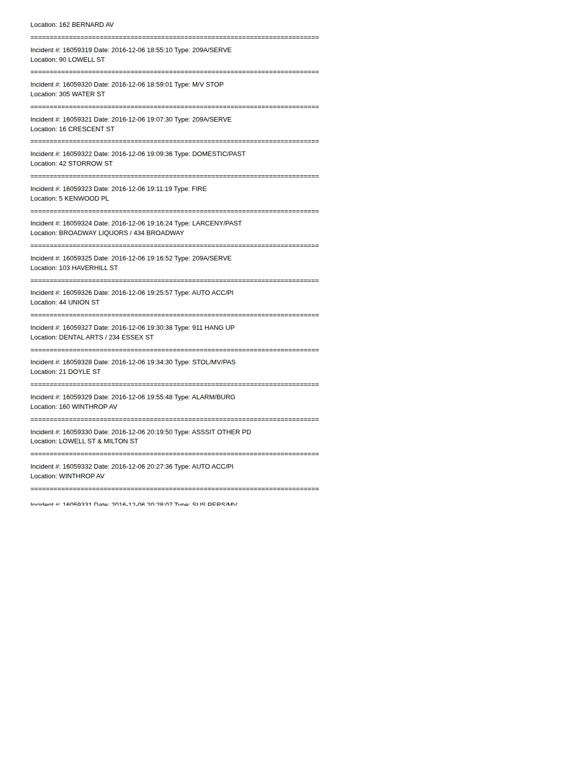Location: 162 BERNARD AV
===========================================================================
Incident #: 16059319 Date: 2016-12-06 18:55:10 Type: 209A/SERVE
Location: 90 LOWELL ST
===========================================================================
Incident #: 16059320 Date: 2016-12-06 18:59:01 Type: M/V STOP
Location: 305 WATER ST
===========================================================================
Incident #: 16059321 Date: 2016-12-06 19:07:30 Type: 209A/SERVE
Location: 16 CRESCENT ST
===========================================================================
Incident #: 16059322 Date: 2016-12-06 19:09:36 Type: DOMESTIC/PAST
Location: 42 STORROW ST
===========================================================================
Incident #: 16059323 Date: 2016-12-06 19:11:19 Type: FIRE
Location: 5 KENWOOD PL
===========================================================================
Incident #: 16059324 Date: 2016-12-06 19:16:24 Type: LARCENY/PAST
Location: BROADWAY LIQUORS / 434 BROADWAY
===========================================================================
Incident #: 16059325 Date: 2016-12-06 19:16:52 Type: 209A/SERVE
Location: 103 HAVERHILL ST
===========================================================================
Incident #: 16059326 Date: 2016-12-06 19:25:57 Type: AUTO ACC/PI
Location: 44 UNION ST
===========================================================================
Incident #: 16059327 Date: 2016-12-06 19:30:38 Type: 911 HANG UP
Location: DENTAL ARTS / 234 ESSEX ST
===========================================================================
Incident #: 16059328 Date: 2016-12-06 19:34:30 Type: STOL/MV/PAS
Location: 21 DOYLE ST
===========================================================================
Incident #: 16059329 Date: 2016-12-06 19:55:48 Type: ALARM/BURG
Location: 160 WINTHROP AV
===========================================================================
Incident #: 16059330 Date: 2016-12-06 20:19:50 Type: ASSSIT OTHER PD
Location: LOWELL ST & MILTON ST
===========================================================================
Incident #: 16059332 Date: 2016-12-06 20:27:36 Type: AUTO ACC/PI
Location: WINTHROP AV
===========================================================================
Incident #: 16059331 Date: 2016-12-06 20:28:07 Type: SUS PERS/MV